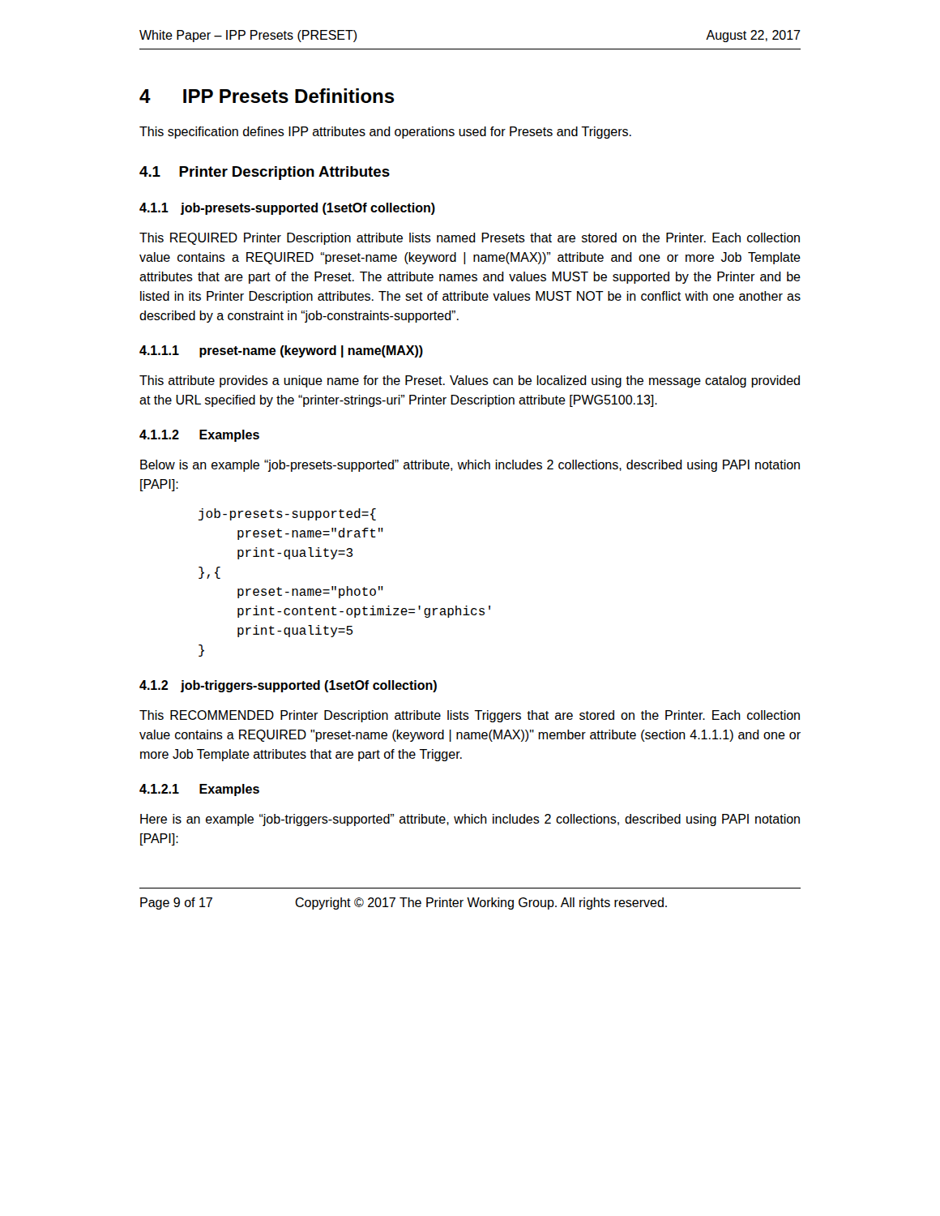White Paper – IPP Presets (PRESET) August 22, 2017
4 IPP Presets Definitions
This specification defines IPP attributes and operations used for Presets and Triggers.
4.1 Printer Description Attributes
4.1.1job-presets-supported (1setOf collection)
This REQUIRED Printer Description attribute lists named Presets that are stored on the Printer. Each collection value contains a REQUIRED “preset-name (keyword | name(MAX))” attribute and one or more Job Template attributes that are part of the Preset. The attribute names and values MUST be supported by the Printer and be listed in its Printer Description attributes. The set of attribute values MUST NOT be in conflict with one another as described by a constraint in “job-constraints-supported”.
4.1.1.1preset-name (keyword | name(MAX))
This attribute provides a unique name for the Preset. Values can be localized using the message catalog provided at the URL specified by the “printer-strings-uri” Printer Description attribute [PWG5100.13].
4.1.1.2 Examples
Below is an example “job-presets-supported” attribute, which includes 2 collections, described using PAPI notation [PAPI]:
job-presets-supported={
     preset-name="draft"
     print-quality=3
},{
     preset-name="photo"
     print-content-optimize='graphics'
     print-quality=5
}
4.1.2job-triggers-supported (1setOf collection)
This RECOMMENDED Printer Description attribute lists Triggers that are stored on the Printer. Each collection value contains a REQUIRED "preset-name (keyword | name(MAX))" member attribute (section 4.1.1.1) and one or more Job Template attributes that are part of the Trigger.
4.1.2.1 Examples
Here is an example “job-triggers-supported” attribute, which includes 2 collections, described using PAPI notation [PAPI]:
Page 9 of 17 Copyright © 2017 The Printer Working Group. All rights reserved.